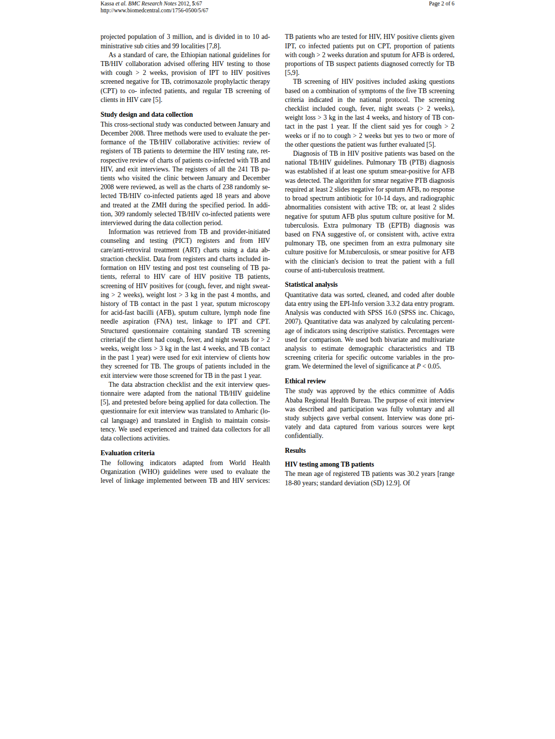Kassa et al. BMC Research Notes 2012, 5:67
http://www.biomedcentral.com/1756-0500/5/67
Page 2 of 6
projected population of 3 million, and is divided in to 10 administrative sub cities and 99 localities [7,8].
As a standard of care, the Ethiopian national guidelines for TB/HIV collaboration advised offering HIV testing to those with cough > 2 weeks, provision of IPT to HIV positives screened negative for TB, cotrimoxazole prophylactic therapy (CPT) to co- infected patients, and regular TB screening of clients in HIV care [5].
Study design and data collection
This cross-sectional study was conducted between January and December 2008. Three methods were used to evaluate the performance of the TB/HIV collaborative activities: review of registers of TB patients to determine the HIV testing rate, retrospective review of charts of patients co-infected with TB and HIV, and exit interviews. The registers of all the 241 TB patients who visited the clinic between January and December 2008 were reviewed, as well as the charts of 238 randomly selected TB/HIV co-infected patients aged 18 years and above and treated at the ZMH during the specified period. In addition, 309 randomly selected TB/HIV co-infected patients were interviewed during the data collection period.
Information was retrieved from TB and provider-initiated counseling and testing (PICT) registers and from HIV care/anti-retroviral treatment (ART) charts using a data abstraction checklist. Data from registers and charts included information on HIV testing and post test counseling of TB patients, referral to HIV care of HIV positive TB patients, screening of HIV positives for (cough, fever, and night sweating > 2 weeks), weight lost > 3 kg in the past 4 months, and history of TB contact in the past 1 year, sputum microscopy for acid-fast bacilli (AFB), sputum culture, lymph node fine needle aspiration (FNA) test, linkage to IPT and CPT. Structured questionnaire containing standard TB screening criteria(if the client had cough, fever, and night sweats for > 2 weeks, weight loss > 3 kg in the last 4 weeks, and TB contact in the past 1 year) were used for exit interview of clients how they screened for TB. The groups of patients included in the exit interview were those screened for TB in the past 1 year.
The data abstraction checklist and the exit interview questionnaire were adapted from the national TB/HIV guideline [5], and pretested before being applied for data collection. The questionnaire for exit interview was translated to Amharic (local language) and translated in English to maintain consistency. We used experienced and trained data collectors for all data collections activities.
Evaluation criteria
The following indicators adapted from World Health Organization (WHO) guidelines were used to evaluate the level of linkage implemented between TB and HIV services: TB patients who are tested for HIV, HIV positive clients given IPT, co infected patients put on CPT, proportion of patients with cough > 2 weeks duration and sputum for AFB is ordered, proportions of TB suspect patients diagnosed correctly for TB [5,9].
TB screening of HIV positives included asking questions based on a combination of symptoms of the five TB screening criteria indicated in the national protocol. The screening checklist included cough, fever, night sweats (> 2 weeks), weight loss > 3 kg in the last 4 weeks, and history of TB contact in the past 1 year. If the client said yes for cough > 2 weeks or if no to cough > 2 weeks but yes to two or more of the other questions the patient was further evaluated [5].
Diagnosis of TB in HIV positive patients was based on the national TB/HIV guidelines. Pulmonary TB (PTB) diagnosis was established if at least one sputum smear-positive for AFB was detected. The algorithm for smear negative PTB diagnosis required at least 2 slides negative for sputum AFB, no response to broad spectrum antibiotic for 10-14 days, and radiographic abnormalities consistent with active TB; or, at least 2 slides negative for sputum AFB plus sputum culture positive for M. tuberculosis. Extra pulmonary TB (EPTB) diagnosis was based on FNA suggestive of, or consistent with, active extra pulmonary TB, one specimen from an extra pulmonary site culture positive for M.tuberculosis, or smear positive for AFB with the clinician's decision to treat the patient with a full course of anti-tuberculosis treatment.
Statistical analysis
Quantitative data was sorted, cleaned, and coded after double data entry using the EPI-Info version 3.3.2 data entry program. Analysis was conducted with SPSS 16.0 (SPSS inc. Chicago, 2007). Quantitative data was analyzed by calculating percentage of indicators using descriptive statistics. Percentages were used for comparison. We used both bivariate and multivariate analysis to estimate demographic characteristics and TB screening criteria for specific outcome variables in the program. We determined the level of significance at P < 0.05.
Ethical review
The study was approved by the ethics committee of Addis Ababa Regional Health Bureau. The purpose of exit interview was described and participation was fully voluntary and all study subjects gave verbal consent. Interview was done privately and data captured from various sources were kept confidentially.
Results
HIV testing among TB patients
The mean age of registered TB patients was 30.2 years [range 18-80 years; standard deviation (SD) 12.9]. Of